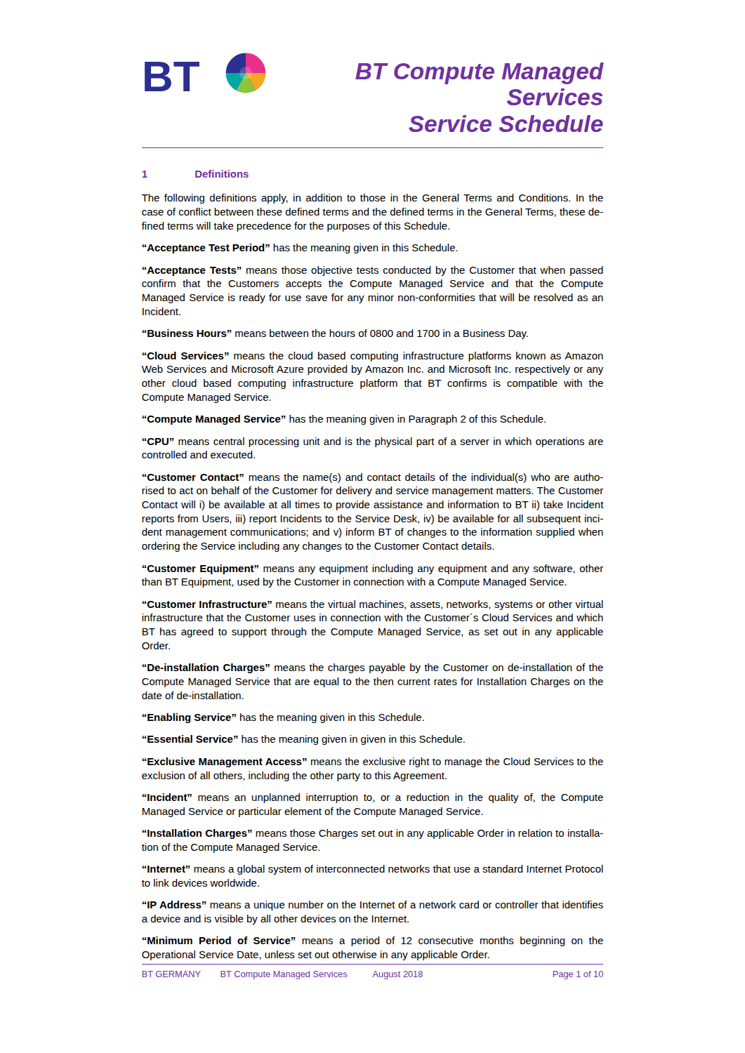BT
BT Compute Managed Services
Service Schedule
1 Definitions
The following definitions apply, in addition to those in the General Terms and Conditions. In the case of conflict between these defined terms and the defined terms in the General Terms, these defined terms will take precedence for the purposes of this Schedule.
“Acceptance Test Period” has the meaning given in this Schedule.
“Acceptance Tests” means those objective tests conducted by the Customer that when passed confirm that the Customers accepts the Compute Managed Service and that the Compute Managed Service is ready for use save for any minor non-conformities that will be resolved as an Incident.
“Business Hours” means between the hours of 0800 and 1700 in a Business Day.
“Cloud Services” means the cloud based computing infrastructure platforms known as Amazon Web Services and Microsoft Azure provided by Amazon Inc. and Microsoft Inc. respectively or any other cloud based computing infrastructure platform that BT confirms is compatible with the Compute Managed Service.
“Compute Managed Service” has the meaning given in Paragraph 2 of this Schedule.
“CPU” means central processing unit and is the physical part of a server in which operations are controlled and executed.
“Customer Contact” means the name(s) and contact details of the individual(s) who are authorised to act on behalf of the Customer for delivery and service management matters. The Customer Contact will i) be available at all times to provide assistance and information to BT ii) take Incident reports from Users, iii) report Incidents to the Service Desk, iv) be available for all subsequent incident management communications; and v) inform BT of changes to the information supplied when ordering the Service including any changes to the Customer Contact details.
“Customer Equipment” means any equipment including any equipment and any software, other than BT Equipment, used by the Customer in connection with a Compute Managed Service.
“Customer Infrastructure” means the virtual machines, assets, networks, systems or other virtual infrastructure that the Customer uses in connection with the Customer´s Cloud Services and which BT has agreed to support through the Compute Managed Service, as set out in any applicable Order.
“De-installation Charges” means the charges payable by the Customer on de-installation of the Compute Managed Service that are equal to the then current rates for Installation Charges on the date of de-installation.
“Enabling Service” has the meaning given in this Schedule.
“Essential Service” has the meaning given in given in this Schedule.
“Exclusive Management Access” means the exclusive right to manage the Cloud Services to the exclusion of all others, including the other party to this Agreement.
“Incident” means an unplanned interruption to, or a reduction in the quality of, the Compute Managed Service or particular element of the Compute Managed Service.
“Installation Charges” means those Charges set out in any applicable Order in relation to installation of the Compute Managed Service.
“Internet” means a global system of interconnected networks that use a standard Internet Protocol to link devices worldwide.
“IP Address” means a unique number on the Internet of a network card or controller that identifies a device and is visible by all other devices on the Internet.
“Minimum Period of Service” means a period of 12 consecutive months beginning on the Operational Service Date, unless set out otherwise in any applicable Order.
| BT GERMANY | BT Compute Managed Services | August 2018 | Page 1 of 10 |